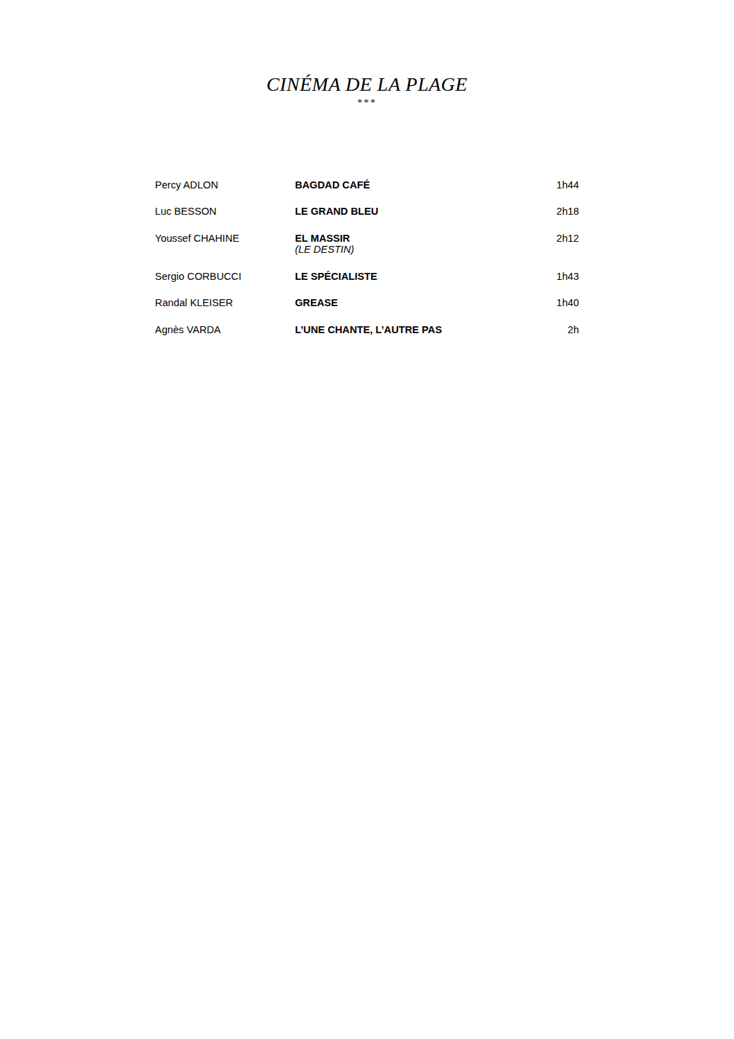CINÉMA DE LA PLAGE
***
| Percy ADLON | BAGDAD CAFÉ | 1h44 |
| Luc BESSON | LE GRAND BLEU | 2h18 |
| Youssef CHAHINE | EL MASSIR (LE DESTIN) | 2h12 |
| Sergio CORBUCCI | LE SPÉCIALISTE | 1h43 |
| Randal KLEISER | GREASE | 1h40 |
| Agnès VARDA | L’UNE CHANTE, L’AUTRE PAS | 2h |